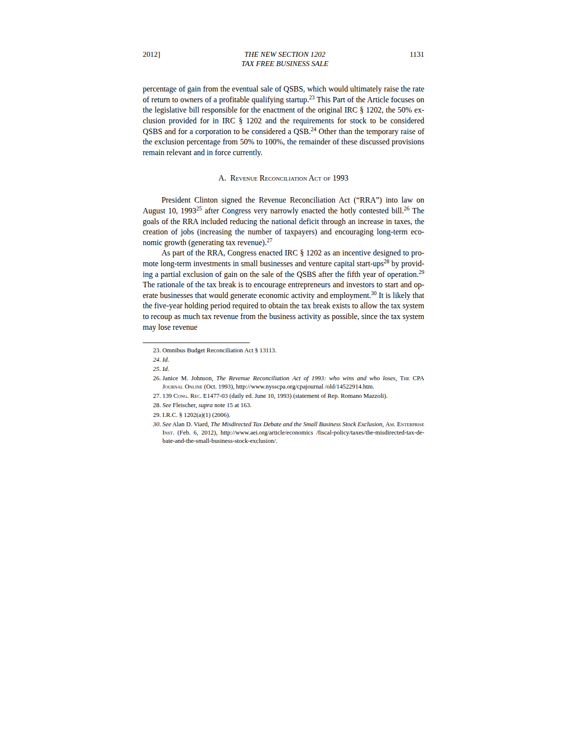2012]
THE NEW SECTION 1202
TAX FREE BUSINESS SALE
1131
percentage of gain from the eventual sale of QSBS, which would ultimately raise the rate of return to owners of a profitable qualifying startup.23 This Part of the Article focuses on the legislative bill responsible for the enactment of the original IRC § 1202, the 50% exclusion provided for in IRC § 1202 and the requirements for stock to be considered QSBS and for a corporation to be considered a QSB.24 Other than the temporary raise of the exclusion percentage from 50% to 100%, the remainder of these discussed provisions remain relevant and in force currently.
A. Revenue Reconciliation Act of 1993
President Clinton signed the Revenue Reconciliation Act (“RRA”) into law on August 10, 199325 after Congress very narrowly enacted the hotly contested bill.26 The goals of the RRA included reducing the national deficit through an increase in taxes, the creation of jobs (increasing the number of taxpayers) and encouraging long-term economic growth (generating tax revenue).27
As part of the RRA, Congress enacted IRC § 1202 as an incentive designed to promote long-term investments in small businesses and venture capital start-ups28 by providing a partial exclusion of gain on the sale of the QSBS after the fifth year of operation.29 The rationale of the tax break is to encourage entrepreneurs and investors to start and operate businesses that would generate economic activity and employment.30 It is likely that the five-year holding period required to obtain the tax break exists to allow the tax system to recoup as much tax revenue from the business activity as possible, since the tax system may lose revenue
23.
Omnibus Budget Reconciliation Act § 13113.
24.
Id.
25.
Id.
26.
Janice M. Johnson, The Revenue Reconciliation Act of 1993: who wins and who loses, The CPA Journal Online (Oct. 1993), http://www.nysscpa.org/cpajournal /old/14522914.htm.
27.
139 Cong. Rec. E1477-03 (daily ed. June 10, 1993) (statement of Rep. Romano Mazzoli).
28.
See Fleischer, supra note 15 at 163.
29.
I.R.C. § 1202(a)(1) (2006).
30.
See Alan D. Viard, The Misdirected Tax Debate and the Small Business Stock Exclusion, Am. Enterprise Inst. (Feb. 6, 2012), http://www.aei.org/article/economics /fiscal-policy/taxes/the-misdirected-tax-debate-and-the-small-business-stock-exclusion/.